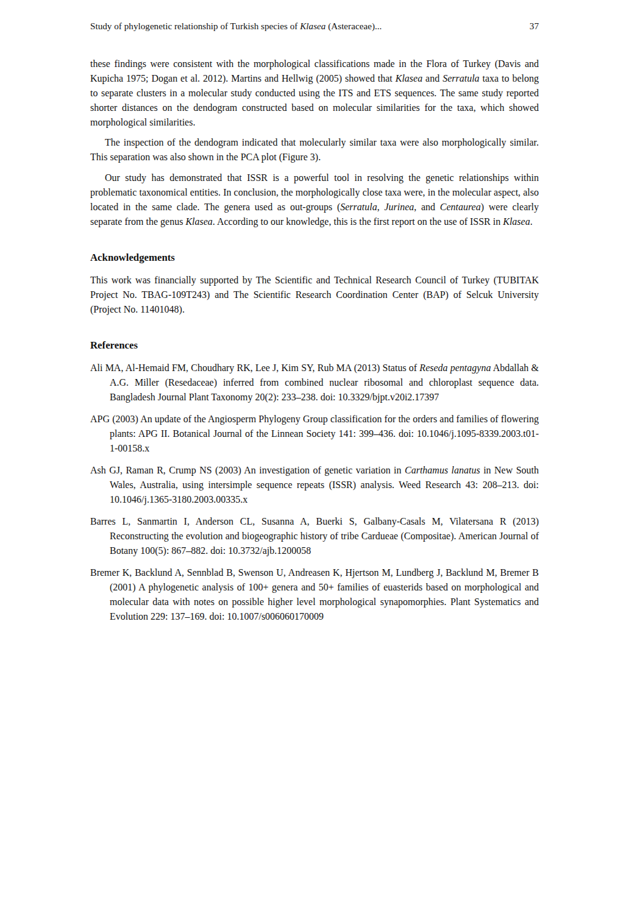Study of phylogenetic relationship of Turkish species of Klasea (Asteraceae)... 37
these findings were consistent with the morphological classifications made in the Flora of Turkey (Davis and Kupicha 1975; Dogan et al. 2012). Martins and Hellwig (2005) showed that Klasea and Serratula taxa to belong to separate clusters in a molecular study conducted using the ITS and ETS sequences. The same study reported shorter distances on the dendogram constructed based on molecular similarities for the taxa, which showed morphological similarities.
The inspection of the dendogram indicated that molecularly similar taxa were also morphologically similar. This separation was also shown in the PCA plot (Figure 3).
Our study has demonstrated that ISSR is a powerful tool in resolving the genetic relationships within problematic taxonomical entities. In conclusion, the morphologically close taxa were, in the molecular aspect, also located in the same clade. The genera used as out-groups (Serratula, Jurinea, and Centaurea) were clearly separate from the genus Klasea. According to our knowledge, this is the first report on the use of ISSR in Klasea.
Acknowledgements
This work was financially supported by The Scientific and Technical Research Council of Turkey (TUBITAK Project No. TBAG-109T243) and The Scientific Research Coordination Center (BAP) of Selcuk University (Project No. 11401048).
References
Ali MA, Al-Hemaid FM, Choudhary RK, Lee J, Kim SY, Rub MA (2013) Status of Reseda pentagyna Abdallah & A.G. Miller (Resedaceae) inferred from combined nuclear ribosomal and chloroplast sequence data. Bangladesh Journal Plant Taxonomy 20(2): 233–238. doi: 10.3329/bjpt.v20i2.17397
APG (2003) An update of the Angiosperm Phylogeny Group classification for the orders and families of flowering plants: APG II. Botanical Journal of the Linnean Society 141: 399–436. doi: 10.1046/j.1095-8339.2003.t01-1-00158.x
Ash GJ, Raman R, Crump NS (2003) An investigation of genetic variation in Carthamus lanatus in New South Wales, Australia, using intersimple sequence repeats (ISSR) analysis. Weed Research 43: 208–213. doi: 10.1046/j.1365-3180.2003.00335.x
Barres L, Sanmartin I, Anderson CL, Susanna A, Buerki S, Galbany-Casals M, Vilatersana R (2013) Reconstructing the evolution and biogeographic history of tribe Cardueae (Compositae). American Journal of Botany 100(5): 867–882. doi: 10.3732/ajb.1200058
Bremer K, Backlund A, Sennblad B, Swenson U, Andreasen K, Hjertson M, Lundberg J, Backlund M, Bremer B (2001) A phylogenetic analysis of 100+ genera and 50+ families of euasterids based on morphological and molecular data with notes on possible higher level morphological synapomorphies. Plant Systematics and Evolution 229: 137–169. doi: 10.1007/s006060170009